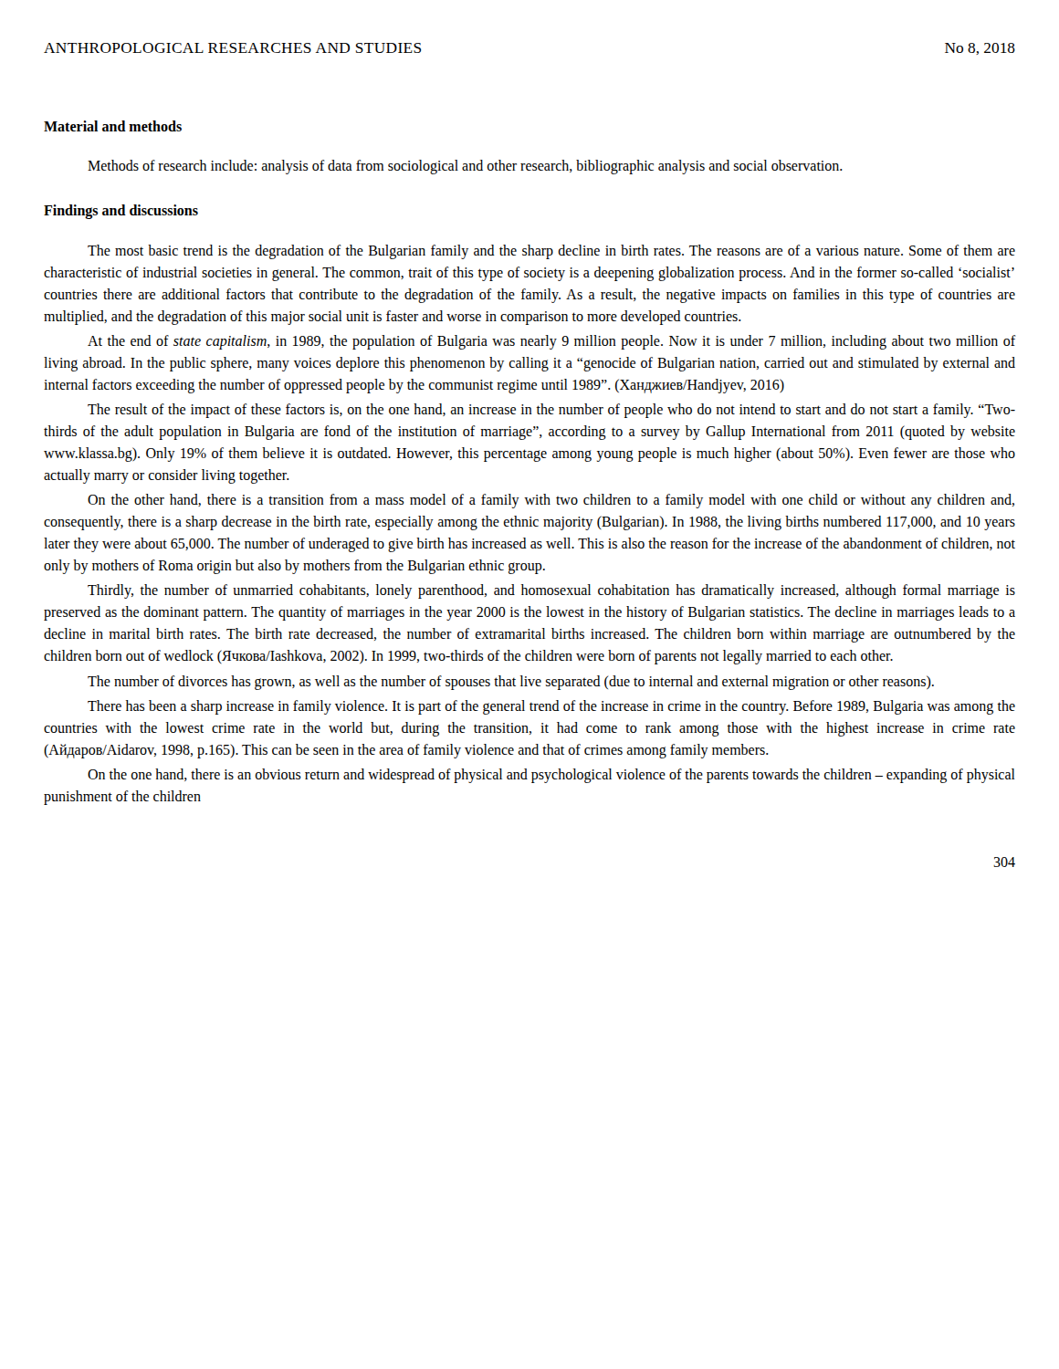ANTHROPOLOGICAL RESEARCHES AND STUDIES No 8, 2018
Material and methods
Methods of research include: analysis of data from sociological and other research, bibliographic analysis and social observation.
Findings and discussions
The most basic trend is the degradation of the Bulgarian family and the sharp decline in birth rates. The reasons are of a various nature. Some of them are characteristic of industrial societies in general. The common, trait of this type of society is a deepening globalization process. And in the former so-called ‘socialist’ countries there are additional factors that contribute to the degradation of the family. As a result, the negative impacts on families in this type of countries are multiplied, and the degradation of this major social unit is faster and worse in comparison to more developed countries.
At the end of state capitalism, in 1989, the population of Bulgaria was nearly 9 million people. Now it is under 7 million, including about two million of living abroad. In the public sphere, many voices deplore this phenomenon by calling it a “genocide of Bulgarian nation, carried out and stimulated by external and internal factors exceeding the number of oppressed people by the communist regime until 1989”. (Ханджиев/Handjyev, 2016)
The result of the impact of these factors is, on the one hand, an increase in the number of people who do not intend to start and do not start a family. “Two-thirds of the adult population in Bulgaria are fond of the institution of marriage”, according to a survey by Gallup International from 2011 (quoted by website www.klassa.bg). Only 19% of them believe it is outdated. However, this percentage among young people is much higher (about 50%). Even fewer are those who actually marry or consider living together.
On the other hand, there is a transition from a mass model of a family with two children to a family model with one child or without any children and, consequently, there is a sharp decrease in the birth rate, especially among the ethnic majority (Bulgarian). In 1988, the living births numbered 117,000, and 10 years later they were about 65,000. The number of underaged to give birth has increased as well. This is also the reason for the increase of the abandonment of children, not only by mothers of Roma origin but also by mothers from the Bulgarian ethnic group.
Thirdly, the number of unmarried cohabitants, lonely parenthood, and homosexual cohabitation has dramatically increased, although formal marriage is preserved as the dominant pattern. The quantity of marriages in the year 2000 is the lowest in the history of Bulgarian statistics. The decline in marriages leads to a decline in marital birth rates. The birth rate decreased, the number of extramarital births increased. The children born within marriage are outnumbered by the children born out of wedlock (Ячкова/Iashkova, 2002). In 1999, two-thirds of the children were born of parents not legally married to each other.
The number of divorces has grown, as well as the number of spouses that live separated (due to internal and external migration or other reasons).
There has been a sharp increase in family violence. It is part of the general trend of the increase in crime in the country. Before 1989, Bulgaria was among the countries with the lowest crime rate in the world but, during the transition, it had come to rank among those with the highest increase in crime rate (Айдаров/Aidarov, 1998, p.165). This can be seen in the area of family violence and that of crimes among family members.
On the one hand, there is an obvious return and widespread of physical and psychological violence of the parents towards the children – expanding of physical punishment of the children
304